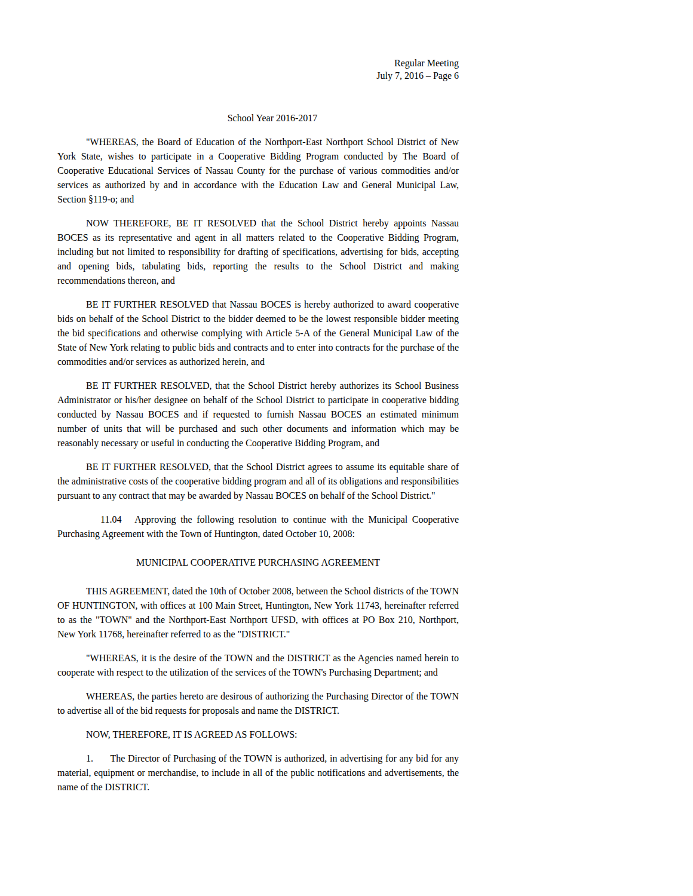Regular Meeting
July 7, 2016 – Page 6
School Year 2016-2017
"WHEREAS, the Board of Education of the Northport-East Northport School District of New York State, wishes to participate in a Cooperative Bidding Program conducted by The Board of Cooperative Educational Services of Nassau County for the purchase of various commodities and/or services as authorized by and in accordance with the Education Law and General Municipal Law, Section §119-o; and
NOW THEREFORE, BE IT RESOLVED that the School District hereby appoints Nassau BOCES as its representative and agent in all matters related to the Cooperative Bidding Program, including but not limited to responsibility for drafting of specifications, advertising for bids, accepting and opening bids, tabulating bids, reporting the results to the School District and making recommendations thereon, and
BE IT FURTHER RESOLVED that Nassau BOCES is hereby authorized to award cooperative bids on behalf of the School District to the bidder deemed to be the lowest responsible bidder meeting the bid specifications and otherwise complying with Article 5-A of the General Municipal Law of the State of New York relating to public bids and contracts and to enter into contracts for the purchase of the commodities and/or services as authorized herein, and
BE IT FURTHER RESOLVED, that the School District hereby authorizes its School Business Administrator or his/her designee on behalf of the School District to participate in cooperative bidding conducted by Nassau BOCES and if requested to furnish Nassau BOCES an estimated minimum number of units that will be purchased and such other documents and information which may be reasonably necessary or useful in conducting the Cooperative Bidding Program, and
BE IT FURTHER RESOLVED, that the School District agrees to assume its equitable share of the administrative costs of the cooperative bidding program and all of its obligations and responsibilities pursuant to any contract that may be awarded by Nassau BOCES on behalf of the School District."
11.04 Approving the following resolution to continue with the Municipal Cooperative Purchasing Agreement with the Town of Huntington, dated October 10, 2008:
MUNICIPAL COOPERATIVE PURCHASING AGREEMENT
THIS AGREEMENT, dated the 10th of October 2008, between the School districts of the TOWN OF HUNTINGTON, with offices at 100 Main Street, Huntington, New York 11743, hereinafter referred to as the "TOWN" and the Northport-East Northport UFSD, with offices at PO Box 210, Northport, New York 11768, hereinafter referred to as the "DISTRICT."
"WHEREAS, it is the desire of the TOWN and the DISTRICT as the Agencies named herein to cooperate with respect to the utilization of the services of the TOWN's Purchasing Department; and
WHEREAS, the parties hereto are desirous of authorizing the Purchasing Director of the TOWN to advertise all of the bid requests for proposals and name the DISTRICT.
NOW, THEREFORE, IT IS AGREED AS FOLLOWS:
1. The Director of Purchasing of the TOWN is authorized, in advertising for any bid for any material, equipment or merchandise, to include in all of the public notifications and advertisements, the name of the DISTRICT.